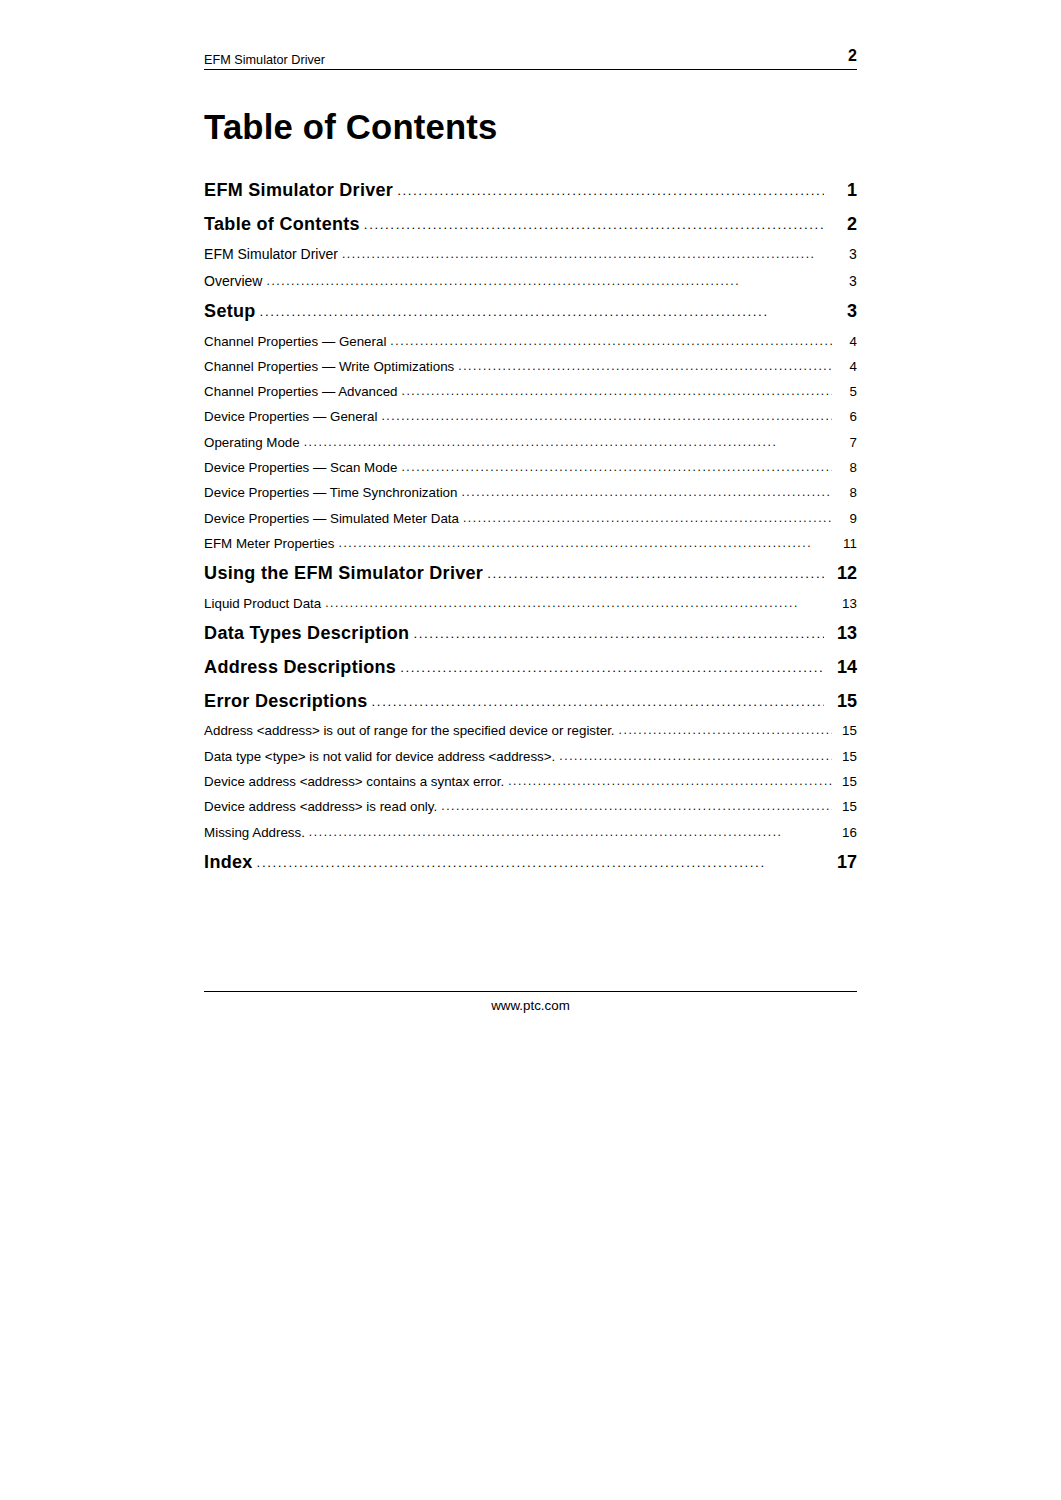EFM Simulator Driver 2
Table of Contents
EFM Simulator Driver ................................................................................................ 1
Table of Contents ................................................................................................ 2
EFM Simulator Driver ................................................................................................ 3
Overview ................................................................................................ 3
Setup ................................................................................................ 3
Channel Properties — General ................................................................................................ 4
Channel Properties — Write Optimizations ................................................................................................ 4
Channel Properties — Advanced ................................................................................................ 5
Device Properties — General ................................................................................................ 6
Operating Mode ................................................................................................ 7
Device Properties — Scan Mode ................................................................................................ 8
Device Properties — Time Synchronization ................................................................................................ 8
Device Properties — Simulated Meter Data ................................................................................................ 9
EFM Meter Properties ................................................................................................ 11
Using the EFM Simulator Driver ................................................................................................ 12
Liquid Product Data ................................................................................................ 13
Data Types Description ................................................................................................ 13
Address Descriptions ................................................................................................ 14
Error Descriptions ................................................................................................ 15
Address <address> is out of range for the specified device or register. ................................................................................................ 15
Data type <type> is not valid for device address <address>. ................................................................................................ 15
Device address <address> contains a syntax error. ................................................................................................ 15
Device address <address> is read only. ................................................................................................ 15
Missing Address. ................................................................................................ 16
Index ................................................................................................ 17
www.ptc.com